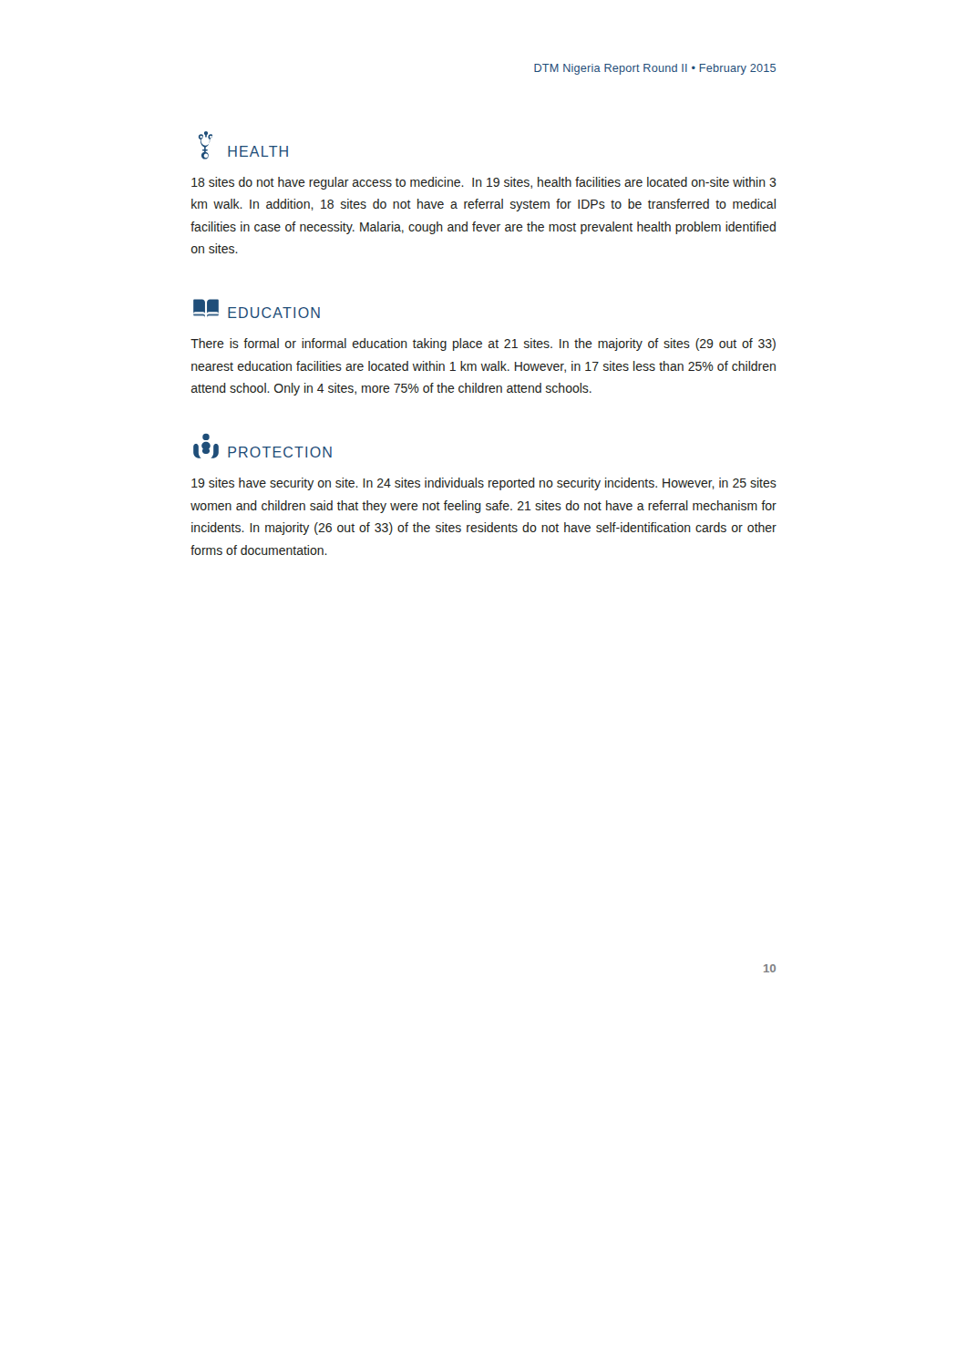DTM Nigeria Report Round II • February 2015
HEALTH
18 sites do not have regular access to medicine. In 19 sites, health facilities are located on-site within 3 km walk. In addition, 18 sites do not have a referral system for IDPs to be transferred to medical facilities in case of necessity. Malaria, cough and fever are the most prevalent health problem identified on sites.
EDUCATION
There is formal or informal education taking place at 21 sites. In the majority of sites (29 out of 33) nearest education facilities are located within 1 km walk. However, in 17 sites less than 25% of children attend school. Only in 4 sites, more 75% of the children attend schools.
PROTECTION
19 sites have security on site. In 24 sites individuals reported no security incidents. However, in 25 sites women and children said that they were not feeling safe. 21 sites do not have a referral mechanism for incidents. In majority (26 out of 33) of the sites residents do not have self-identification cards or other forms of documentation.
10